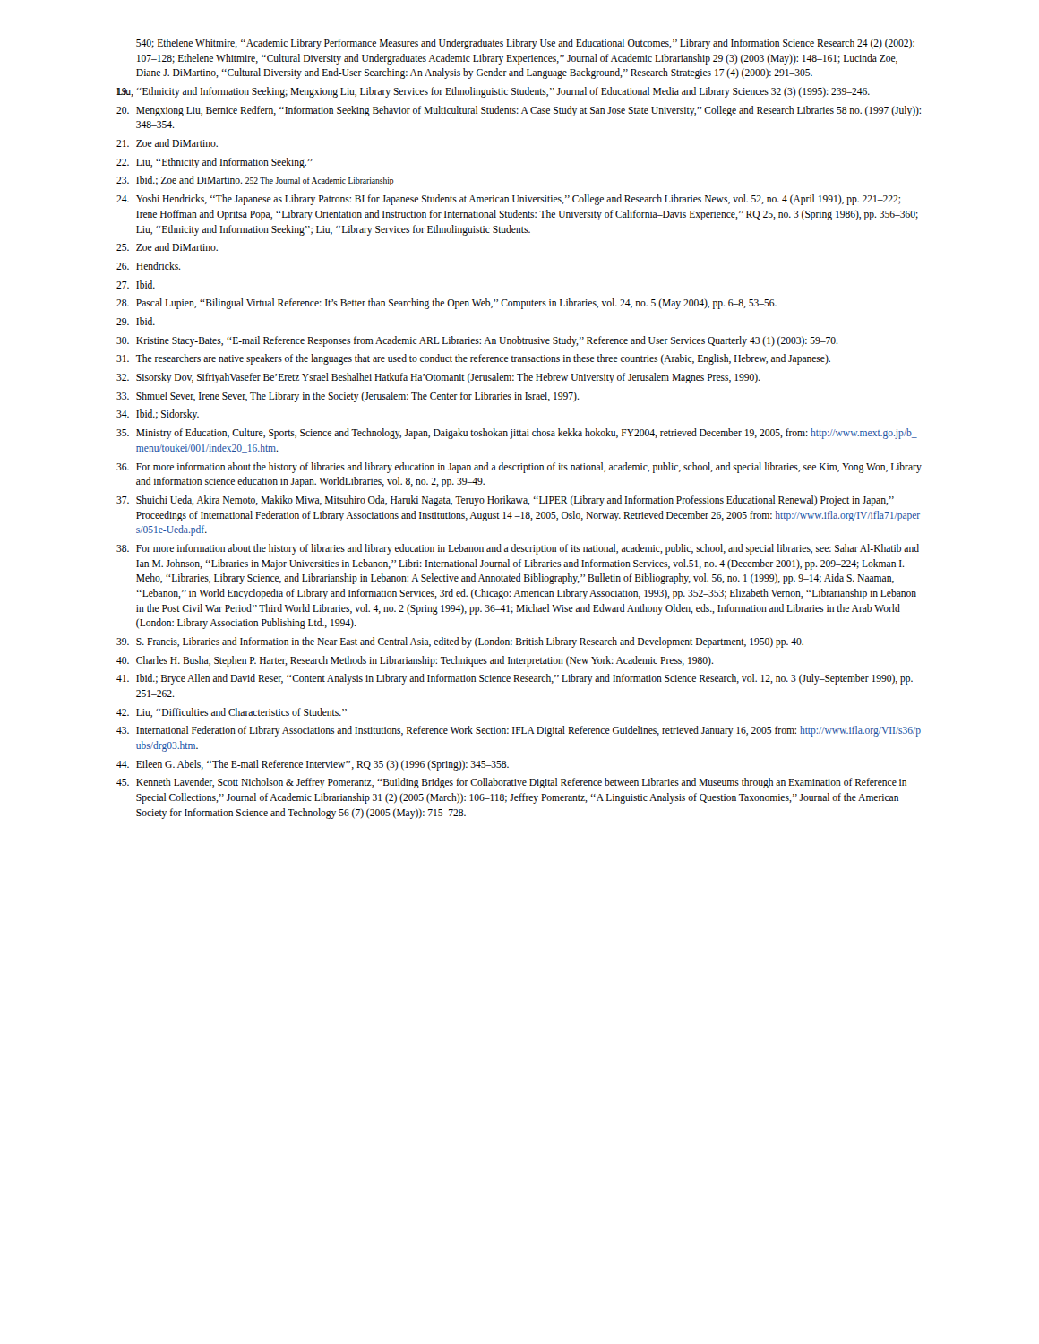540; Ethelene Whitmire, ‘‘Academic Library Performance Measures and Undergraduates Library Use and Educational Outcomes,’’ Library and Information Science Research 24 (2) (2002): 107–128; Ethelene Whitmire, ‘‘Cultural Diversity and Undergraduates Academic Library Experiences,’’ Journal of Academic Librarianship 29 (3) (2003 (May)): 148–161; Lucinda Zoe, Diane J. DiMartino, ‘‘Cultural Diversity and End-User Searching: An Analysis by Gender and Language Background,’’ Research Strategies 17 (4) (2000): 291–305.
19. Liu, ‘‘Ethnicity and Information Seeking; Mengxiong Liu, Library Services for Ethnolinguistic Students,’’ Journal of Educational Media and Library Sciences 32 (3) (1995): 239–246.
20. Mengxiong Liu, Bernice Redfern, ‘‘Information Seeking Behavior of Multicultural Students: A Case Study at San Jose State University,’’ College and Research Libraries 58 no. (1997 (July)): 348–354.
21. Zoe and DiMartino.
22. Liu, ‘‘Ethnicity and Information Seeking.’’
23. Ibid.; Zoe and DiMartino. 252 The Journal of Academic Librarianship
24. Yoshi Hendricks, ‘‘The Japanese as Library Patrons: BI for Japanese Students at American Universities,’’ College and Research Libraries News, vol. 52, no. 4 (April 1991), pp. 221–222; Irene Hoffman and Opritsa Popa, ‘‘Library Orientation and Instruction for International Students: The University of California–Davis Experience,’’ RQ 25, no. 3 (Spring 1986), pp. 356–360; Liu, ‘‘Ethnicity and Information Seeking’’; Liu, ‘‘Library Services for Ethnolinguistic Students.
25. Zoe and DiMartino.
26. Hendricks.
27. Ibid.
28. Pascal Lupien, ‘‘Bilingual Virtual Reference: It’s Better than Searching the Open Web,’’ Computers in Libraries, vol. 24, no. 5 (May 2004), pp. 6–8, 53–56.
29. Ibid.
30. Kristine Stacy-Bates, ‘‘E-mail Reference Responses from Academic ARL Libraries: An Unobtrusive Study,’’ Reference and User Services Quarterly 43 (1) (2003): 59–70.
31. The researchers are native speakers of the languages that are used to conduct the reference transactions in these three countries (Arabic, English, Hebrew, and Japanese).
32. Sisorsky Dov, SifriyahVasefer Be’Eretz Ysrael Beshalhei Hatkufa Ha’Otomanit (Jerusalem: The Hebrew University of Jerusalem Magnes Press, 1990).
33. Shmuel Sever, Irene Sever, The Library in the Society (Jerusalem: The Center for Libraries in Israel, 1997).
34. Ibid.; Sidorsky.
35. Ministry of Education, Culture, Sports, Science and Technology, Japan, Daigaku toshokan jittai chosa kekka hokoku, FY2004, retrieved December 19, 2005, from: http://www.mext.go.jp/b_menu/toukei/001/index20_16.htm.
36. For more information about the history of libraries and library education in Japan and a description of its national, academic, public, school, and special libraries, see Kim, Yong Won, Library and information science education in Japan. WorldLibraries, vol. 8, no. 2, pp. 39–49.
37. Shuichi Ueda, Akira Nemoto, Makiko Miwa, Mitsuhiro Oda, Haruki Nagata, Teruyo Horikawa, ‘‘LIPER (Library and Information Professions Educational Renewal) Project in Japan,’’ Proceedings of International Federation of Library Associations and Institutions, August 14 –18, 2005, Oslo, Norway. Retrieved December 26, 2005 from: http://www.ifla.org/IV/ifla71/papers/051e-Ueda.pdf.
38. For more information about the history of libraries and library education in Lebanon and a description of its national, academic, public, school, and special libraries, see: Sahar Al-Khatib and Ian M. Johnson, ‘‘Libraries in Major Universities in Lebanon,’’ Libri: International Journal of Libraries and Information Services, vol.51, no. 4 (December 2001), pp. 209–224; Lokman I. Meho, ‘‘Libraries, Library Science, and Librarianship in Lebanon: A Selective and Annotated Bibliography,’’ Bulletin of Bibliography, vol. 56, no. 1 (1999), pp. 9–14; Aida S. Naaman, ‘‘Lebanon,’’ in World Encyclopedia of Library and Information Services, 3rd ed. (Chicago: American Library Association, 1993), pp. 352–353; Elizabeth Vernon, ‘‘Librarianship in Lebanon in the Post Civil War Period’’ Third World Libraries, vol. 4, no. 2 (Spring 1994), pp. 36–41; Michael Wise and Edward Anthony Olden, eds., Information and Libraries in the Arab World (London: Library Association Publishing Ltd., 1994).
39. S. Francis, Libraries and Information in the Near East and Central Asia, edited by (London: British Library Research and Development Department, 1950) pp. 40.
40. Charles H. Busha, Stephen P. Harter, Research Methods in Librarianship: Techniques and Interpretation (New York: Academic Press, 1980).
41. Ibid.; Bryce Allen and David Reser, ‘‘Content Analysis in Library and Information Science Research,’’ Library and Information Science Research, vol. 12, no. 3 (July–September 1990), pp. 251–262.
42. Liu, ‘‘Difficulties and Characteristics of Students.’’
43. International Federation of Library Associations and Institutions, Reference Work Section: IFLA Digital Reference Guidelines, retrieved January 16, 2005 from: http://www.ifla.org/VII/s36/pubs/drg03.htm.
44. Eileen G. Abels, ‘‘The E-mail Reference Interview’’, RQ 35 (3) (1996 (Spring)): 345–358.
45. Kenneth Lavender, Scott Nicholson & Jeffrey Pomerantz, ‘‘Building Bridges for Collaborative Digital Reference between Libraries and Museums through an Examination of Reference in Special Collections,’’ Journal of Academic Librarianship 31 (2) (2005 (March)): 106–118; Jeffrey Pomerantz, ‘‘A Linguistic Analysis of Question Taxonomies,’’ Journal of the American Society for Information Science and Technology 56 (7) (2005 (May)): 715–728.